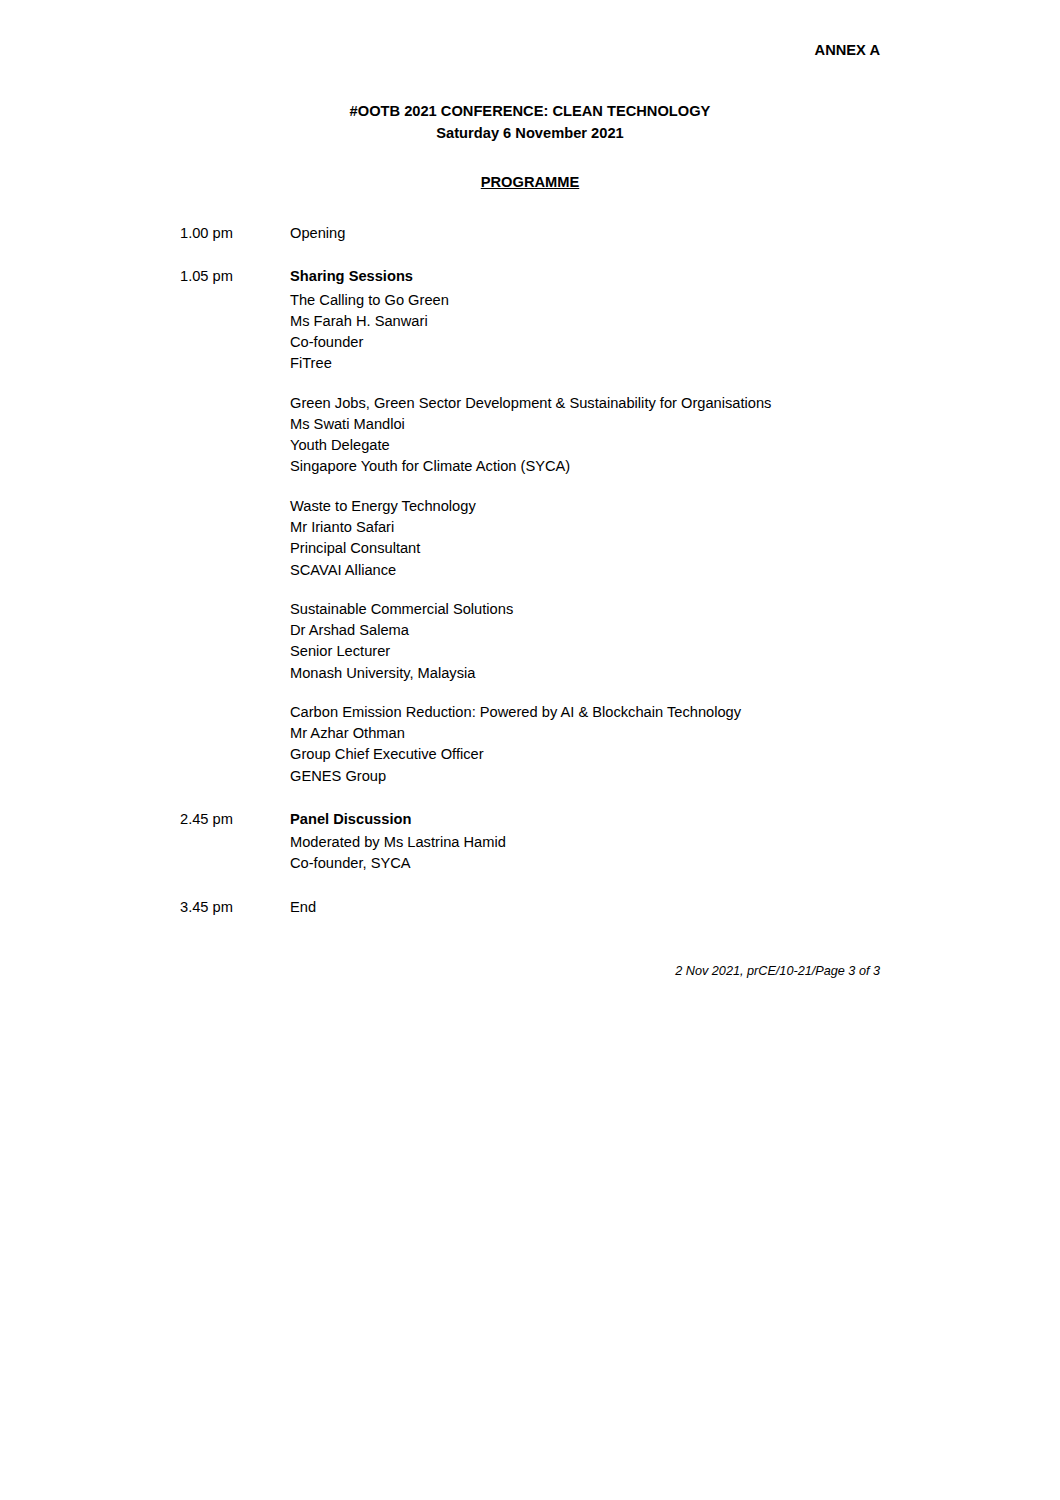ANNEX A
#OOTB 2021 CONFERENCE: CLEAN TECHNOLOGY Saturday 6 November 2021
PROGRAMME
| 1.00 pm | Opening |
| 1.05 pm | Sharing Sessions The Calling to Go Green Ms Farah H. Sanwari Co-founder FiTree Green Jobs, Green Sector Development & Sustainability for Organisations Ms Swati Mandloi Youth Delegate Singapore Youth for Climate Action (SYCA) Waste to Energy Technology Mr Irianto Safari Principal Consultant SCAVAI Alliance Sustainable Commercial Solutions Dr Arshad Salema Senior Lecturer Monash University, Malaysia Carbon Emission Reduction: Powered by AI & Blockchain Technology Mr Azhar Othman Group Chief Executive Officer GENES Group |
| 2.45 pm | Panel Discussion Moderated by Ms Lastrina Hamid Co-founder, SYCA |
| 3.45 pm | End |
2 Nov 2021, prCE/10-21/Page 3 of 3